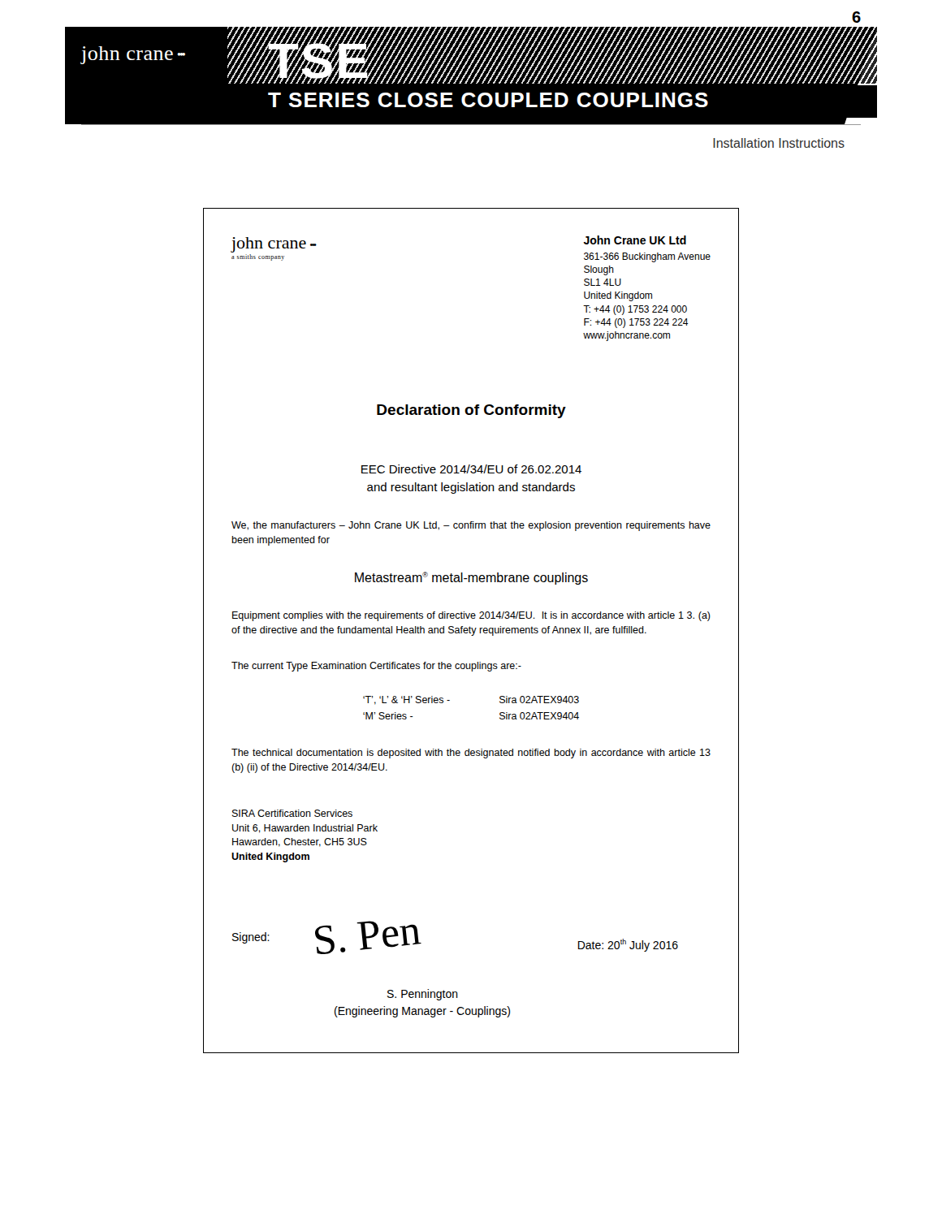6
john crane•••
TSE
T SERIES CLOSE COUPLED COUPLINGS
Installation Instructions
john crane••• a smiths company
John Crane UK Ltd 361-366 Buckingham Avenue
Slough
SL1 4LU
United Kingdom
T: +44 (0) 1753 224 000
F: +44 (0) 1753 224 224
www.johncrane.com
Declaration of Conformity
EEC Directive 2014/34/EU of 26.02.2014
and resultant legislation and standards
We, the manufacturers – John Crane UK Ltd, – confirm that the explosion prevention requirements have been implemented for
Metastream® metal-membrane couplings
Equipment complies with the requirements of directive 2014/34/EU. It is in accordance with article 1 3. (a) of the directive and the fundamental Health and Safety requirements of Annex II, are fulfilled.
The current Type Examination Certificates for the couplings are:-
| ‘T’, ‘L’ & ‘H’ Series - | Sira 02ATEX9403 |
| ‘M’ Series - | Sira 02ATEX9404 |
The technical documentation is deposited with the designated notified body in accordance with article 13 (b) (ii) of the Directive 2014/34/EU.
SIRA Certification Services
Unit 6, Hawarden Industrial Park
Hawarden, Chester, CH5 3US
United Kingdom
Signed:
S. Pen
Date: 20th July 2016
S. Pennington
(Engineering Manager - Couplings)